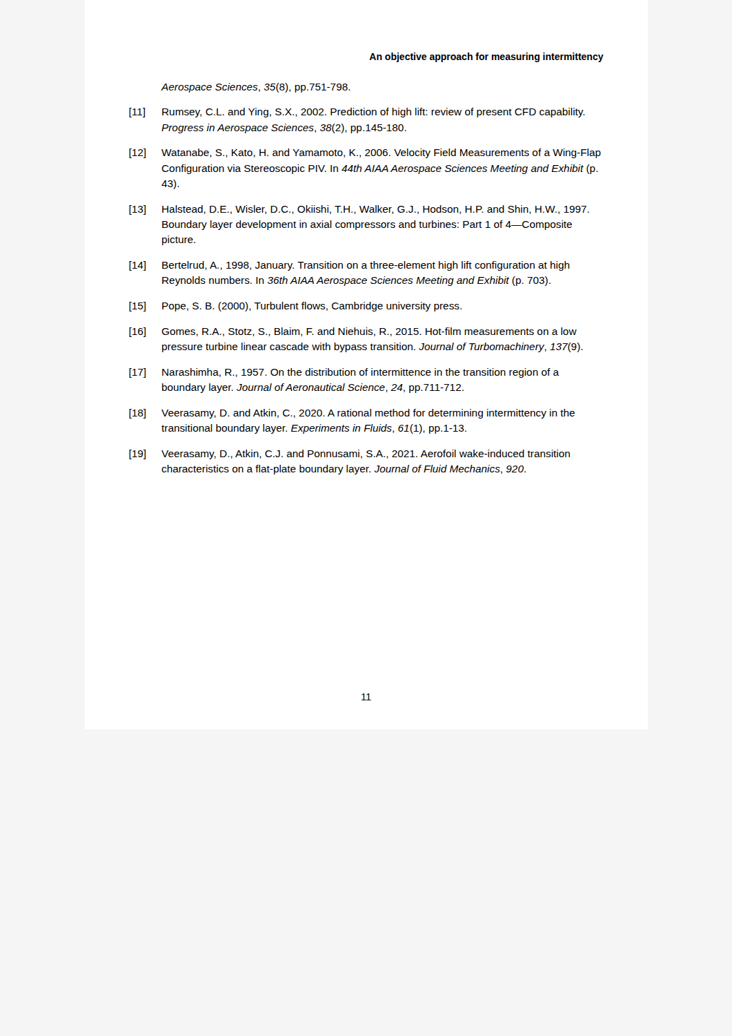An objective approach for measuring intermittency
Aerospace Sciences, 35(8), pp.751-798.
[11] Rumsey, C.L. and Ying, S.X., 2002. Prediction of high lift: review of present CFD capability. Progress in Aerospace Sciences, 38(2), pp.145-180.
[12] Watanabe, S., Kato, H. and Yamamoto, K., 2006. Velocity Field Measurements of a Wing-Flap Configuration via Stereoscopic PIV. In 44th AIAA Aerospace Sciences Meeting and Exhibit (p. 43).
[13] Halstead, D.E., Wisler, D.C., Okiishi, T.H., Walker, G.J., Hodson, H.P. and Shin, H.W., 1997. Boundary layer development in axial compressors and turbines: Part 1 of 4—Composite picture.
[14] Bertelrud, A., 1998, January. Transition on a three-element high lift configuration at high Reynolds numbers. In 36th AIAA Aerospace Sciences Meeting and Exhibit (p. 703).
[15] Pope, S. B. (2000), Turbulent flows, Cambridge university press.
[16] Gomes, R.A., Stotz, S., Blaim, F. and Niehuis, R., 2015. Hot-film measurements on a low pressure turbine linear cascade with bypass transition. Journal of Turbomachinery, 137(9).
[17] Narashimha, R., 1957. On the distribution of intermittence in the transition region of a boundary layer. Journal of Aeronautical Science, 24, pp.711-712.
[18] Veerasamy, D. and Atkin, C., 2020. A rational method for determining intermittency in the transitional boundary layer. Experiments in Fluids, 61(1), pp.1-13.
[19] Veerasamy, D., Atkin, C.J. and Ponnusami, S.A., 2021. Aerofoil wake-induced transition characteristics on a flat-plate boundary layer. Journal of Fluid Mechanics, 920.
11